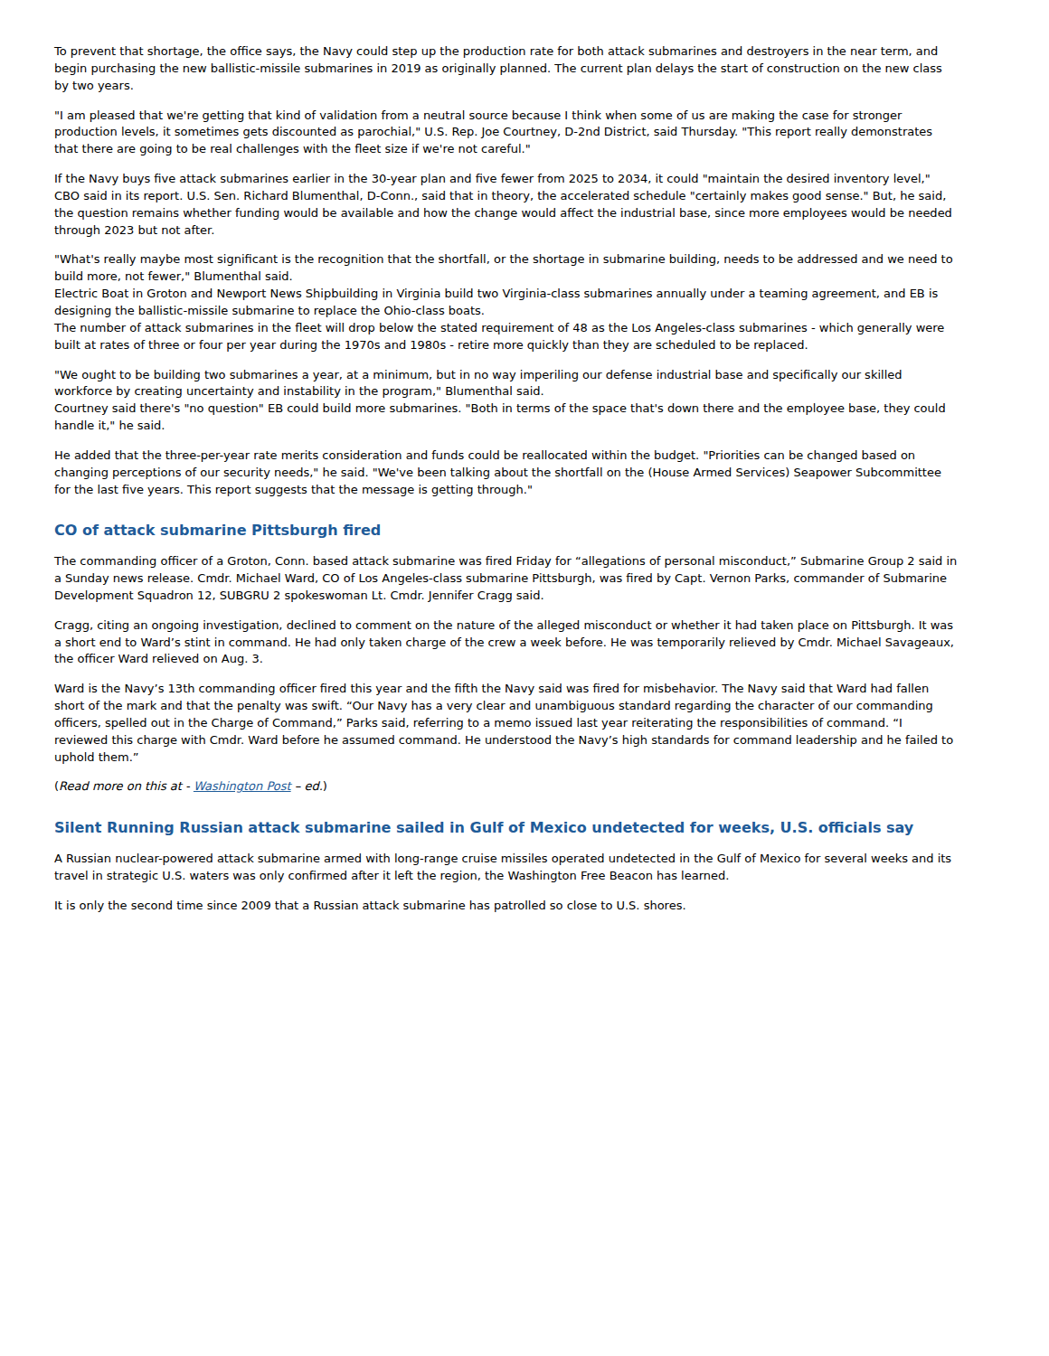To prevent that shortage, the office says, the Navy could step up the production rate for both attack submarines and destroyers in the near term, and begin purchasing the new ballistic-missile submarines in 2019 as originally planned. The current plan delays the start of construction on the new class by two years.
"I am pleased that we're getting that kind of validation from a neutral source because I think when some of us are making the case for stronger production levels, it sometimes gets discounted as parochial," U.S. Rep. Joe Courtney, D-2nd District, said Thursday. "This report really demonstrates that there are going to be real challenges with the fleet size if we're not careful."
If the Navy buys five attack submarines earlier in the 30-year plan and five fewer from 2025 to 2034, it could "maintain the desired inventory level," CBO said in its report. U.S. Sen. Richard Blumenthal, D-Conn., said that in theory, the accelerated schedule "certainly makes good sense." But, he said, the question remains whether funding would be available and how the change would affect the industrial base, since more employees would be needed through 2023 but not after.
"What's really maybe most significant is the recognition that the shortfall, or the shortage in submarine building, needs to be addressed and we need to build more, not fewer," Blumenthal said.
Electric Boat in Groton and Newport News Shipbuilding in Virginia build two Virginia-class submarines annually under a teaming agreement, and EB is designing the ballistic-missile submarine to replace the Ohio-class boats.
The number of attack submarines in the fleet will drop below the stated requirement of 48 as the Los Angeles-class submarines - which generally were built at rates of three or four per year during the 1970s and 1980s - retire more quickly than they are scheduled to be replaced.
"We ought to be building two submarines a year, at a minimum, but in no way imperiling our defense industrial base and specifically our skilled workforce by creating uncertainty and instability in the program," Blumenthal said.
Courtney said there's "no question" EB could build more submarines. "Both in terms of the space that's down there and the employee base, they could handle it," he said.
He added that the three-per-year rate merits consideration and funds could be reallocated within the budget. "Priorities can be changed based on changing perceptions of our security needs," he said. "We've been talking about the shortfall on the (House Armed Services) Seapower Subcommittee for the last five years. This report suggests that the message is getting through."
CO of attack submarine Pittsburgh fired
The commanding officer of a Groton, Conn. based attack submarine was fired Friday for “allegations of personal misconduct,” Submarine Group 2 said in a Sunday news release. Cmdr. Michael Ward, CO of Los Angeles-class submarine Pittsburgh, was fired by Capt. Vernon Parks, commander of Submarine Development Squadron 12, SUBGRU 2 spokeswoman Lt. Cmdr. Jennifer Cragg said.
Cragg, citing an ongoing investigation, declined to comment on the nature of the alleged misconduct or whether it had taken place on Pittsburgh. It was a short end to Ward’s stint in command. He had only taken charge of the crew a week before. He was temporarily relieved by Cmdr. Michael Savageaux, the officer Ward relieved on Aug. 3.
Ward is the Navy’s 13th commanding officer fired this year and the fifth the Navy said was fired for misbehavior. The Navy said that Ward had fallen short of the mark and that the penalty was swift. “Our Navy has a very clear and unambiguous standard regarding the character of our commanding officers, spelled out in the Charge of Command,” Parks said, referring to a memo issued last year reiterating the responsibilities of command. “I reviewed this charge with Cmdr. Ward before he assumed command. He understood the Navy’s high standards for command leadership and he failed to uphold them.”
(Read more on this at - Washington Post – ed.)
Silent Running Russian attack submarine sailed in Gulf of Mexico undetected for weeks, U.S. officials say
A Russian nuclear-powered attack submarine armed with long-range cruise missiles operated undetected in the Gulf of Mexico for several weeks and its travel in strategic U.S. waters was only confirmed after it left the region, the Washington Free Beacon has learned.
It is only the second time since 2009 that a Russian attack submarine has patrolled so close to U.S. shores.